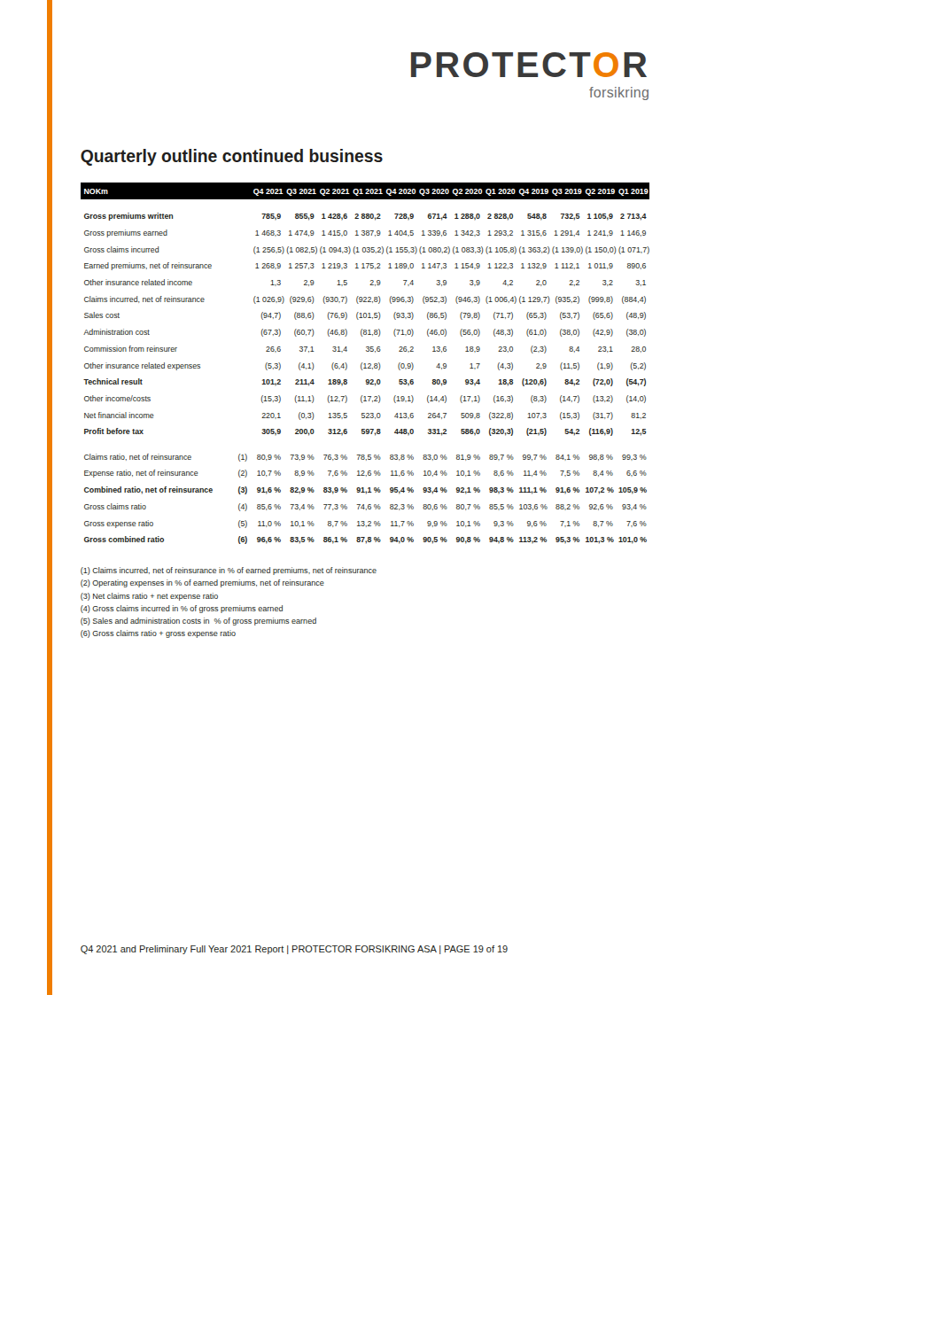PROTECTOR
forsikring
Quarterly outline continued business
| NOKm | | Q4 2021 | Q3 2021 | Q2 2021 | Q1 2021 | Q4 2020 | Q3 2020 | Q2 2020 | Q1 2020 | Q4 2019 | Q3 2019 | Q2 2019 | Q1 2019 |
| --- | --- | --- | --- | --- | --- | --- | --- | --- | --- | --- | --- | --- | --- |
| Gross premiums written | | 785,9 | 855,9 | 1 428,6 | 2 880,2 | 728,9 | 671,4 | 1 288,0 | 2 828,0 | 548,8 | 732,5 | 1 105,9 | 2 713,4 |
| Gross premiums earned | | 1 468,3 | 1 474,9 | 1 415,0 | 1 387,9 | 1 404,5 | 1 339,6 | 1 342,3 | 1 293,2 | 1 315,6 | 1 291,4 | 1 241,9 | 1 146,9 |
| Gross claims incurred | | (1 256,5) | (1 082,5) | (1 094,3) | (1 035,2) | (1 155,3) | (1 080,2) | (1 083,3) | (1 105,8) | (1 363,2) | (1 139,0) | (1 150,0) | (1 071,7) |
| Earned premiums, net of reinsurance | | 1 268,9 | 1 257,3 | 1 219,3 | 1 175,2 | 1 189,0 | 1 147,3 | 1 154,9 | 1 122,3 | 1 132,9 | 1 112,1 | 1 011,9 | 890,6 |
| Other insurance related income | | 1,3 | 2,9 | 1,5 | 2,9 | 7,4 | 3,9 | 3,9 | 4,2 | 2,0 | 2,2 | 3,2 | 3,1 |
| Claims incurred, net of reinsurance | | (1 026,9) | (929,6) | (930,7) | (922,8) | (996,3) | (952,3) | (946,3) | (1 006,4) | (1 129,7) | (935,2) | (999,8) | (884,4) |
| Sales cost | | (94,7) | (88,6) | (76,9) | (101,5) | (93,3) | (86,5) | (79,8) | (71,7) | (65,3) | (53,7) | (65,6) | (48,9) |
| Administration cost | | (67,3) | (60,7) | (46,8) | (81,8) | (71,0) | (46,0) | (56,0) | (48,3) | (61,0) | (38,0) | (42,9) | (38,0) |
| Commission from reinsurer | | 26,6 | 37,1 | 31,4 | 35,6 | 26,2 | 13,6 | 18,9 | 23,0 | (2,3) | 8,4 | 23,1 | 28,0 |
| Other insurance related expenses | | (5,3) | (4,1) | (6,4) | (12,8) | (0,9) | 4,9 | 1,7 | (4,3) | 2,9 | (11,5) | (1,9) | (5,2) |
| Technical result | | 101,2 | 211,4 | 189,8 | 92,0 | 53,6 | 80,9 | 93,4 | 18,8 | (120,6) | 84,2 | (72,0) | (54,7) |
| Other income/costs | | (15,3) | (11,1) | (12,7) | (17,2) | (19,1) | (14,4) | (17,1) | (16,3) | (8,3) | (14,7) | (13,2) | (14,0) |
| Net financial income | | 220,1 | (0,3) | 135,5 | 523,0 | 413,6 | 264,7 | 509,8 | (322,8) | 107,3 | (15,3) | (31,7) | 81,2 |
| Profit before tax | | 305,9 | 200,0 | 312,6 | 597,8 | 448,0 | 331,2 | 586,0 | (320,3) | (21,5) | 54,2 | (116,9) | 12,5 |
| Claims ratio, net of reinsurance | (1) | 80,9 % | 73,9 % | 76,3 % | 78,5 % | 83,8 % | 83,0 % | 81,9 % | 89,7 % | 99,7 % | 84,1 % | 98,8 % | 99,3 % |
| Expense ratio, net of reinsurance | (2) | 10,7 % | 8,9 % | 7,6 % | 12,6 % | 11,6 % | 10,4 % | 10,1 % | 8,6 % | 11,4 % | 7,5 % | 8,4 % | 6,6 % |
| Combined ratio, net of reinsurance | (3) | 91,6 % | 82,9 % | 83,9 % | 91,1 % | 95,4 % | 93,4 % | 92,1 % | 98,3 % | 111,1 % | 91,6 % | 107,2 % | 105,9 % |
| Gross claims ratio | (4) | 85,6 % | 73,4 % | 77,3 % | 74,6 % | 82,3 % | 80,6 % | 80,7 % | 85,5 % | 103,6 % | 88,2 % | 92,6 % | 93,4 % |
| Gross expense ratio | (5) | 11,0 % | 10,1 % | 8,7 % | 13,2 % | 11,7 % | 9,9 % | 10,1 % | 9,3 % | 9,6 % | 7,1 % | 8,7 % | 7,6 % |
| Gross combined ratio | (6) | 96,6 % | 83,5 % | 86,1 % | 87,8 % | 94,0 % | 90,5 % | 90,8 % | 94,8 % | 113,2 % | 95,3 % | 101,3 % | 101,0 % |
(1) Claims incurred, net of reinsurance in % of earned premiums, net of reinsurance
(2) Operating expenses in % of earned premiums, net of reinsurance
(3) Net claims ratio + net expense ratio
(4) Gross claims incurred in % of gross premiums earned
(5) Sales and administration costs in % of gross premiums earned
(6) Gross claims ratio + gross expense ratio
Q4 2021 and Preliminary Full Year 2021 Report | PROTECTOR FORSIKRING ASA | PAGE 19 of 19